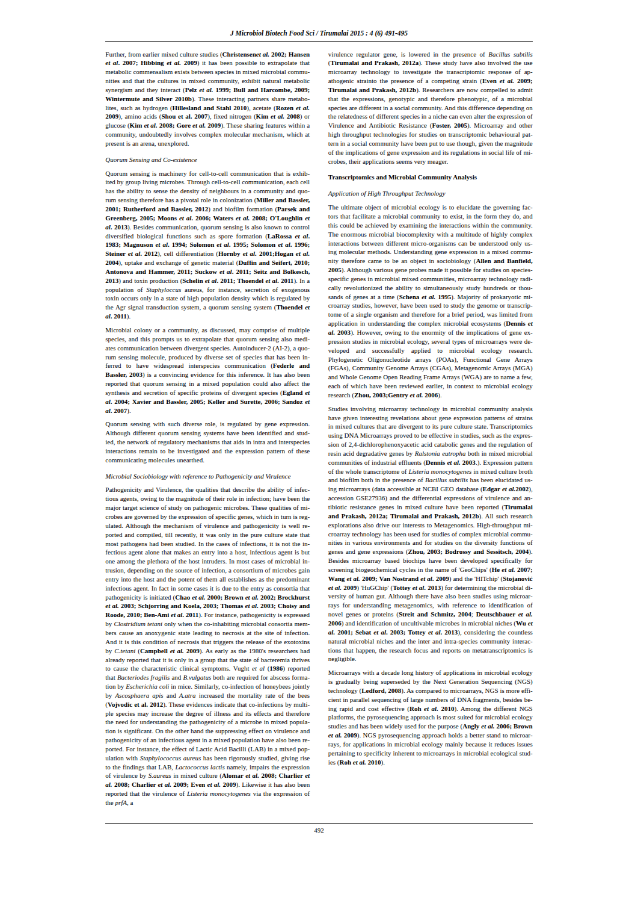J Microbiol Biotech Food Sci / Tirumalai 2015 : 4 (6) 491-495
Further, from earlier mixed culture studies (Christensenet al. 2002; Hansen et al. 2007; Hibbing et al. 2009) it has been possible to extrapolate that metabolic commensalism exists between species in mixed microbial communities and that the cultures in mixed community, exhibit natural metabolic synergism and they interact (Pelz et al. 1999; Bull and Harcombe, 2009; Wintermute and Silver 2010b). These interacting partners share metabolites, such as hydrogen (Hillesland and Stahl 2010), acetate (Rozen et al. 2009), amino acids (Shou et al. 2007), fixed nitrogen (Kim et al. 2008) or glucose (Kim et al. 2008; Gore et al. 2009). These sharing features within a community, undoubtedly involves complex molecular mechanism, which at present is an arena, unexplored.
Quorum Sensing and Co-existence
Quorum sensing is machinery for cell-to-cell communication that is exhibited by group living microbes. Through cell-to-cell communication, each cell has the ability to sense the density of neighbours in a community and quorum sensing therefore has a pivotal role in colonization (Miller and Bassler, 2001; Rutherford and Bassler, 2012) and biofilm formation (Parsek and Greenberg, 2005; Moons et al. 2006; Waters et al. 2008; O'Loughlin et al. 2013). Besides communication, quorum sensing is also known to control diversified biological functions such as spore formation (LaRossa et al. 1983; Magnuson et al. 1994; Solomon et al. 1995; Solomon et al. 1996; Steiner et al. 2012), cell differentiation (Hornby et al. 2001;Hogan et al. 2004), uptake and exchange of genetic material (Duffin and Seifert, 2010; Antonova and Hammer, 2011; Suckow et al. 2011; Seitz and Bolkesch, 2013) and toxin production (Schelin et al. 2011; Thoendel et al. 2011). In a population of Staphyloccus aureus, for instance, secretion of exogenous toxin occurs only in a state of high population density which is regulated by the Agr signal transduction system, a quorum sensing system (Thoendel et al. 2011).
Microbial colony or a community, as discussed, may comprise of multiple species, and this prompts us to extrapolate that quorum sensing also mediates communication between divergent species. Autoinducer-2 (AI-2), a quorum sensing molecule, produced by diverse set of species that has been inferred to have widespread interspecies communication (Federle and Bassler, 2003) is a convincing evidence for this inference. It has also been reported that quorum sensing in a mixed population could also affect the synthesis and secretion of specific proteins of divergent species (Egland et al. 2004; Xavier and Bassler, 2005; Keller and Surette, 2006; Sandoz et al. 2007).
Quorum sensing with such diverse role, is regulated by gene expression. Although different quorum sensing systems have been identified and studied, the network of regulatory mechanisms that aids in intra and interspecies interactions remain to be investigated and the expression pattern of these communicating molecules unearthed.
Microbial Sociobiology with reference to Pathogenicity and Virulence
Pathogenicity and Virulence, the qualities that describe the ability of infectious agents, owing to the magnitude of their role in infection; have been the major target science of study on pathogenic microbes. These qualities of microbes are governed by the expression of specific genes, which in turn is regulated. Although the mechanism of virulence and pathogenicity is well reported and compiled, till recently, it was only in the pure culture state that most pathogens had been studied. In the cases of infections, it is not the infectious agent alone that makes an entry into a host, infectious agent is but one among the plethora of the host intruders. In most cases of microbial intrusion, depending on the source of infection, a consortium of microbes gain entry into the host and the potent of them all establishes as the predominant infectious agent. In fact in some cases it is due to the entry as consortia that pathogenicity is initiated (Chao et al. 2000; Brown et al. 2002; Brockhurst et al. 2003; Schjorring and Koela, 2003; Thomas et al. 2003; Choisy and Roode, 2010; Ben-Ami et al. 2011). For instance, pathogenicity is expressed by Clostridium tetani only when the co-inhabiting microbial consortia members cause an anoxygenic state leading to necrosis at the site of infection. And it is this condition of necrosis that triggers the release of the exotoxins by C.tetani (Campbell et al. 2009). As early as the 1980's researchers had already reported that it is only in a group that the state of bacteremia thrives to cause the characteristic clinical symptoms. Vught et al (1986) reported that Bacteriodes fragilis and B.vulgatus both are required for abscess formation by Escherichia coli in mice. Similarly, co-infection of honeybees jointly by Ascosphaera apis and A.atra increased the mortality rate of the bees (Vojvodic et al. 2012). These evidences indicate that co-infections by multiple species may increase the degree of illness and its effects and therefore the need for understanding the pathogenicity of a microbe in mixed population is significant. On the other hand the suppressing effect on virulence and pathogenicity of an infectious agent in a mixed population have also been reported. For instance, the effect of Lactic Acid Bacilli (LAB) in a mixed population with Staphylococcus aureus has been rigorously studied, giving rise to the findings that LAB, Lactococcus lactis namely, impairs the expression of virulence by S.aureus in mixed culture (Alomar et al. 2008; Charlier et al. 2008; Charlier et al. 2009; Even et al. 2009). Likewise it has also been reported that the virulence of Listeria monocytogenes via the expression of the prfA, a
virulence regulator gene, is lowered in the presence of Bacillus subtilis (Tirumalai and Prakash, 2012a). These study have also involved the use microarray technology to investigate the transcriptomic response of apathogenic strainto the presence of a competing strain (Even et al. 2009; Tirumalai and Prakash, 2012b). Researchers are now compelled to admit that the expressions, genotypic and therefore phenotypic, of a microbial species are different in a social community. And this difference depending on the relatedness of different species in a niche can even alter the expression of Virulence and Antibiotic Resistance (Foster, 2005). Microarray and other high throughput technologies for studies on transcriptomic behavioural pattern in a social community have been put to use though, given the magnitude of the implications of gene expression and its regulations in social life of microbes, their applications seems very meager.
Transcriptomics and Microbial Community Analysis
Application of High Throughput Technology
The ultimate object of microbial ecology is to elucidate the governing factors that facilitate a microbial community to exist, in the form they do, and this could be achieved by examining the interactions within the community. The enormous microbial biocomplexity with a multitude of highly complex interactions between different micro-organisms can be understood only using molecular methods. Understanding gene expression in a mixed community therefore came to be an object in sociobiology (Allen and Banfield, 2005). Although various gene probes made it possible for studies on species-specific genes in microbial mixed communities, microarray technology radically revolutionized the ability to simultaneously study hundreds or thousands of genes at a time (Schena et al. 1995). Majority of prokaryotic microarray studies, however, have been used to study the genome or transcriptome of a single organism and therefore for a brief period, was limited from application in understanding the complex microbial ecosystems (Dennis et al. 2003). However, owing to the enormity of the implications of gene expression studies in microbial ecology, several types of microarrays were developed and successfully applied to microbial ecology research. Phylogenetic Oligonucleotide arrays (POAs), Functional Gene Arrays (FGAs), Community Genome Arrays (CGAs), Metagenomic Arrays (MGA) and Whole Genome Open Reading Frame Arrays (WGA) are to name a few, each of which have been reviewed earlier, in context to microbial ecology research (Zhou, 2003;Gentry et al. 2006).
Studies involving microarray technology in microbial community analysis have given interesting revelations about gene expression patterns of strains in mixed cultures that are divergent to its pure culture state. Transcriptomics using DNA Microarrays proved to be effective in studies, such as the expression of 2,4-dichlorophenoxyacetic acid catabolic genes and the regulation of resin acid degradative genes by Ralstonia eutropha both in mixed microbial communities of industrial effluents (Dennis et al. 2003.). Expression pattern of the whole transcriptome of Listeria monocytogenes in mixed culture broth and biofilm both in the presence of Bacillus subtilis has been elucidated using microarrays (data accessible at NCBI GEO database (Edgar et al. 2002), accession GSE27936) and the differential expressions of virulence and antibiotic resistance genes in mixed culture have been reported (Tirumalai and Prakash, 2012a; Tirumalai and Prakash, 2012b). All such research explorations also drive our interests to Metagenomics. High-throughput microarray technology has been used for studies of complex microbial communities in various environments and for studies on the diversity functions of genes and gene expressions (Zhou, 2003; Bodrossy and Sessitsch, 2004). Besides microarray based biochips have been developed specifically for screening biogeochemical cycles in the name of 'GeoChips' (He et al. 2007; Wang et al. 2009; Van Nostrand et al. 2009) and the 'HITchip' (Stojanović et al. 2009) 'HuGChip' (Tottey et al. 2013) for determining the microbial diversity of human gut. Although there have also been studies using microarrays for understanding metagenomics, with reference to identification of novel genes or proteins (Streit and Schmitz, 2004; Deutschbauer et al. 2006) and identification of uncultivable microbes in microbial niches (Wu et al. 2001; Sebat et al. 2003; Tottey et al. 2013), considering the countless natural microbial niches and the inter and intra-species community interactions that happen, the research focus and reports on metatranscriptomics is negligible.
Microarrays with a decade long history of applications in microbial ecology is gradually being superseded by the Next Generation Sequencing (NGS) technology (Ledford, 2008). As compared to microarrays, NGS is more efficient in parallel sequencing of large numbers of DNA fragments, besides being rapid and cost effective (Roh et al. 2010). Among the different NGS platforms, the pyrosequencing approach is most suited for microbial ecology studies and has been widely used for the purpose (Angly et al. 2006; Brown et al. 2009). NGS pyrosequencing approach holds a better stand to microarrays, for applications in microbial ecology mainly because it reduces issues pertaining to specificity inherent to microarrays in microbial ecological studies (Roh et al. 2010).
492